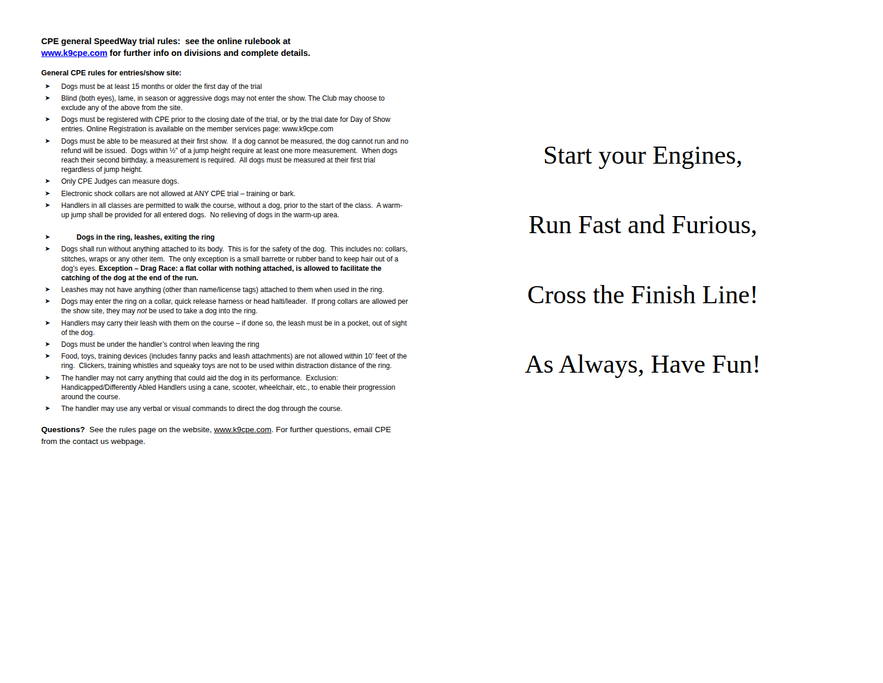CPE general SpeedWay trial rules: see the online rulebook at
www.k9cpe.com for further info on divisions and complete details.
General CPE rules for entries/show site:
Dogs must be at least 15 months or older the first day of the trial
Blind (both eyes), lame, in season or aggressive dogs may not enter the show. The Club may choose to exclude any of the above from the site.
Dogs must be registered with CPE prior to the closing date of the trial, or by the trial date for Day of Show entries. Online Registration is available on the member services page: www.k9cpe.com
Dogs must be able to be measured at their first show. If a dog cannot be measured, the dog cannot run and no refund will be issued. Dogs within ½” of a jump height require at least one more measurement. When dogs reach their second birthday, a measurement is required. All dogs must be measured at their first trial regardless of jump height.
Only CPE Judges can measure dogs.
Electronic shock collars are not allowed at ANY CPE trial – training or bark.
Handlers in all classes are permitted to walk the course, without a dog, prior to the start of the class. A warm-up jump shall be provided for all entered dogs. No relieving of dogs in the warm-up area.
Dogs in the ring, leashes, exiting the ring
Dogs shall run without anything attached to its body. This is for the safety of the dog. This includes no: collars, stitches, wraps or any other item. The only exception is a small barrette or rubber band to keep hair out of a dog’s eyes. Exception – Drag Race: a flat collar with nothing attached, is allowed to facilitate the catching of the dog at the end of the run.
Leashes may not have anything (other than name/license tags) attached to them when used in the ring.
Dogs may enter the ring on a collar, quick release harness or head halti/leader. If prong collars are allowed per the show site, they may not be used to take a dog into the ring.
Handlers may carry their leash with them on the course – if done so, the leash must be in a pocket, out of sight of the dog.
Dogs must be under the handler’s control when leaving the ring
Food, toys, training devices (includes fanny packs and leash attachments) are not allowed within 10’ feet of the ring. Clickers, training whistles and squeaky toys are not to be used within distraction distance of the ring.
The handler may not carry anything that could aid the dog in its performance. Exclusion: Handicapped/Differently Abled Handlers using a cane, scooter, wheelchair, etc., to enable their progression around the course.
The handler may use any verbal or visual commands to direct the dog through the course.
Questions? See the rules page on the website, www.k9cpe.com. For further questions, email CPE from the contact us webpage.
Start your Engines,
Run Fast and Furious,
Cross the Finish Line!
As Always, Have Fun!